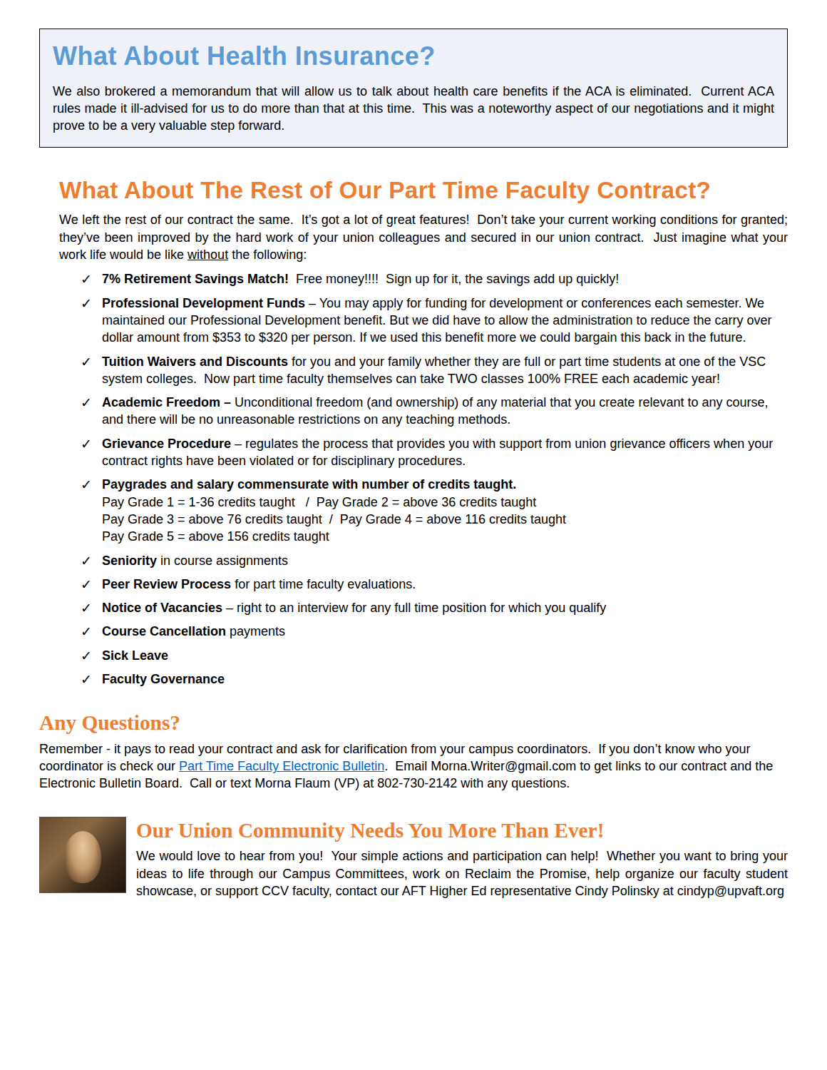What About Health Insurance?
We also brokered a memorandum that will allow us to talk about health care benefits if the ACA is eliminated. Current ACA rules made it ill-advised for us to do more than that at this time. This was a noteworthy aspect of our negotiations and it might prove to be a very valuable step forward.
What About The Rest of Our Part Time Faculty Contract?
We left the rest of our contract the same. It’s got a lot of great features! Don’t take your current working conditions for granted; they’ve been improved by the hard work of your union colleagues and secured in our union contract. Just imagine what your work life would be like without the following:
7% Retirement Savings Match! Free money!!!! Sign up for it, the savings add up quickly!
Professional Development Funds – You may apply for funding for development or conferences each semester. We maintained our Professional Development benefit. But we did have to allow the administration to reduce the carry over dollar amount from $353 to $320 per person. If we used this benefit more we could bargain this back in the future.
Tuition Waivers and Discounts for you and your family whether they are full or part time students at one of the VSC system colleges. Now part time faculty themselves can take TWO classes 100% FREE each academic year!
Academic Freedom – Unconditional freedom (and ownership) of any material that you create relevant to any course, and there will be no unreasonable restrictions on any teaching methods.
Grievance Procedure – regulates the process that provides you with support from union grievance officers when your contract rights have been violated or for disciplinary procedures.
Paygrades and salary commensurate with number of credits taught.
Pay Grade 1 = 1-36 credits taught / Pay Grade 2 = above 36 credits taught
Pay Grade 3 = above 76 credits taught / Pay Grade 4 = above 116 credits taught
Pay Grade 5 = above 156 credits taught
Seniority in course assignments
Peer Review Process for part time faculty evaluations.
Notice of Vacancies – right to an interview for any full time position for which you qualify
Course Cancellation payments
Sick Leave
Faculty Governance
Any Questions?
Remember - it pays to read your contract and ask for clarification from your campus coordinators. If you don’t know who your coordinator is check our Part Time Faculty Electronic Bulletin. Email Morna.Writer@gmail.com to get links to our contract and the Electronic Bulletin Board. Call or text Morna Flaum (VP) at 802-730-2142 with any questions.
Our Union Community Needs You More Than Ever!
We would love to hear from you! Your simple actions and participation can help! Whether you want to bring your ideas to life through our Campus Committees, work on Reclaim the Promise, help organize our faculty student showcase, or support CCV faculty, contact our AFT Higher Ed representative Cindy Polinsky at cindyp@upvaft.org